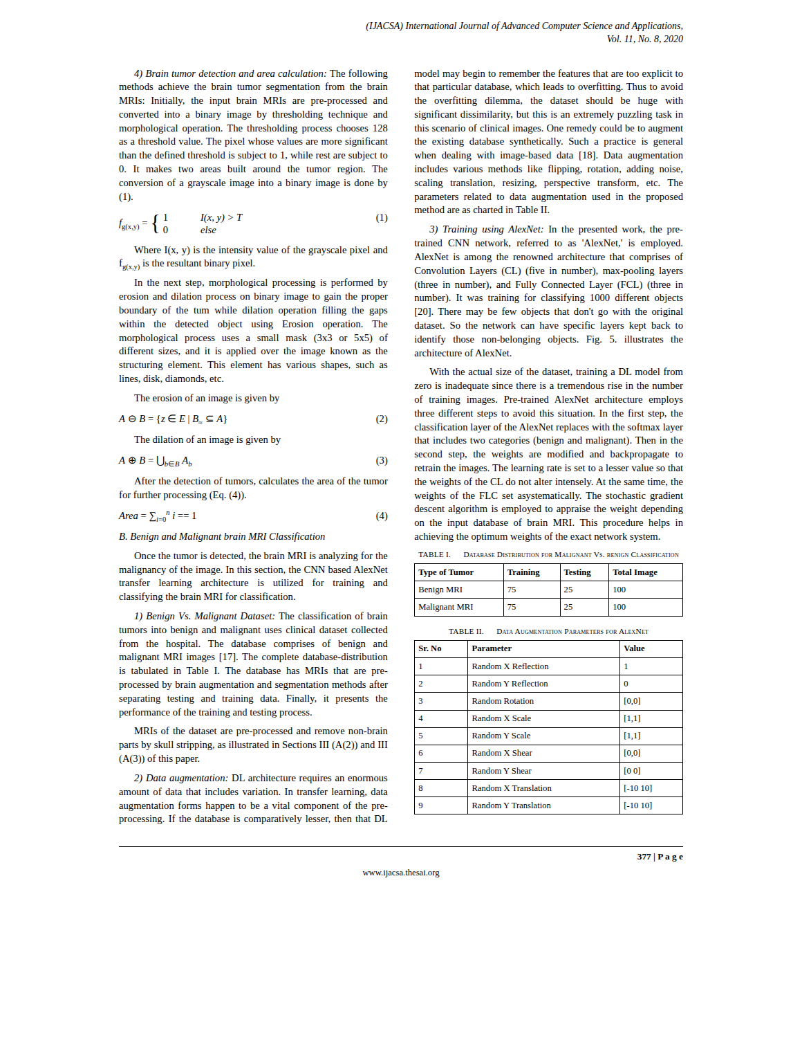(IJACSA) International Journal of Advanced Computer Science and Applications,
Vol. 11, No. 8, 2020
4) Brain tumor detection and area calculation: The following methods achieve the brain tumor segmentation from the brain MRIs: Initially, the input brain MRIs are pre-processed and converted into a binary image by thresholding technique and morphological operation. The thresholding process chooses 128 as a threshold value. The pixel whose values are more significant than the defined threshold is subject to 1, while rest are subject to 0. It makes two areas built around the tumor region. The conversion of a grayscale image into a binary image is done by (1).
fg(x,y) = {
1I(x, y) > T
0else
(1)
Where I(x, y) is the intensity value of the grayscale pixel and fg(x,y) is the resultant binary pixel.
In the next step, morphological processing is performed by erosion and dilation process on binary image to gain the proper boundary of the tum while dilation operation filling the gaps within the detected object using Erosion operation. The morphological process uses a small mask (3x3 or 5x5) of different sizes, and it is applied over the image known as the structuring element. This element has various shapes, such as lines, disk, diamonds, etc.
The erosion of an image is given by
A ⊖ B = {z ∈ E | B≈ ⊆ A} (2)
The dilation of an image is given by
A ⊕ B = ⋃b∈B Ab (3)
After the detection of tumors, calculates the area of the tumor for further processing (Eq. (4)).
Area = ∑i=0n i == 1 (4)
B. Benign and Malignant brain MRI Classification
Once the tumor is detected, the brain MRI is analyzing for the malignancy of the image. In this section, the CNN based AlexNet transfer learning architecture is utilized for training and classifying the brain MRI for classification.
1) Benign Vs. Malignant Dataset: The classification of brain tumors into benign and malignant uses clinical dataset collected from the hospital. The database comprises of benign and malignant MRI images [17]. The complete database-distribution is tabulated in Table I. The database has MRIs that are pre-processed by brain augmentation and segmentation methods after separating testing and training data. Finally, it presents the performance of the training and testing process.
MRIs of the dataset are pre-processed and remove non-brain parts by skull stripping, as illustrated in Sections III (A(2)) and III (A(3)) of this paper.
2) Data augmentation: DL architecture requires an enormous amount of data that includes variation. In transfer learning, data augmentation forms happen to be a vital component of the pre-processing. If the database is comparatively lesser, then that DL model may begin to remember the features that are too explicit to that particular database, which leads to overfitting. Thus to avoid the overfitting dilemma, the dataset should be huge with significant dissimilarity, but this is an extremely puzzling task in this scenario of clinical images. One remedy could be to augment the existing database synthetically. Such a practice is general when dealing with image-based data [18]. Data augmentation includes various methods like flipping, rotation, adding noise, scaling translation, resizing, perspective transform, etc. The parameters related to data augmentation used in the proposed method are as charted in Table II.
3) Training using AlexNet: In the presented work, the pre-trained CNN network, referred to as 'AlexNet,' is employed. AlexNet is among the renowned architecture that comprises of Convolution Layers (CL) (five in number), max-pooling layers (three in number), and Fully Connected Layer (FCL) (three in number). It was training for classifying 1000 different objects [20]. There may be few objects that don't go with the original dataset. So the network can have specific layers kept back to identify those non-belonging objects. Fig. 5. illustrates the architecture of AlexNet.
With the actual size of the dataset, training a DL model from zero is inadequate since there is a tremendous rise in the number of training images. Pre-trained AlexNet architecture employs three different steps to avoid this situation. In the first step, the classification layer of the AlexNet replaces with the softmax layer that includes two categories (benign and malignant). Then in the second step, the weights are modified and backpropagate to retrain the images. The learning rate is set to a lesser value so that the weights of the CL do not alter intensely. At the same time, the weights of the FLC set asystematically. The stochastic gradient descent algorithm is employed to appraise the weight depending on the input database of brain MRI. This procedure helps in achieving the optimum weights of the exact network system.
TABLE I. Database Distribution for Malignant Vs. benign Classification
| Type of Tumor | Training | Testing | Total Image |
| --- | --- | --- | --- |
| Benign MRI | 75 | 25 | 100 |
| Malignant MRI | 75 | 25 | 100 |
TABLE II. Data Augmentation Parameters for AlexNet
| Sr. No | Parameter | Value |
| --- | --- | --- |
| 1 | Random X Reflection | 1 |
| 2 | Random Y Reflection | 0 |
| 3 | Random Rotation | [0,0] |
| 4 | Random X Scale | [1,1] |
| 5 | Random Y Scale | [1,1] |
| 6 | Random X Shear | [0,0] |
| 7 | Random Y Shear | [0 0] |
| 8 | Random X Translation | [-10 10] |
| 9 | Random Y Translation | [-10 10] |
377 | P a g e
www.ijacsa.thesai.org